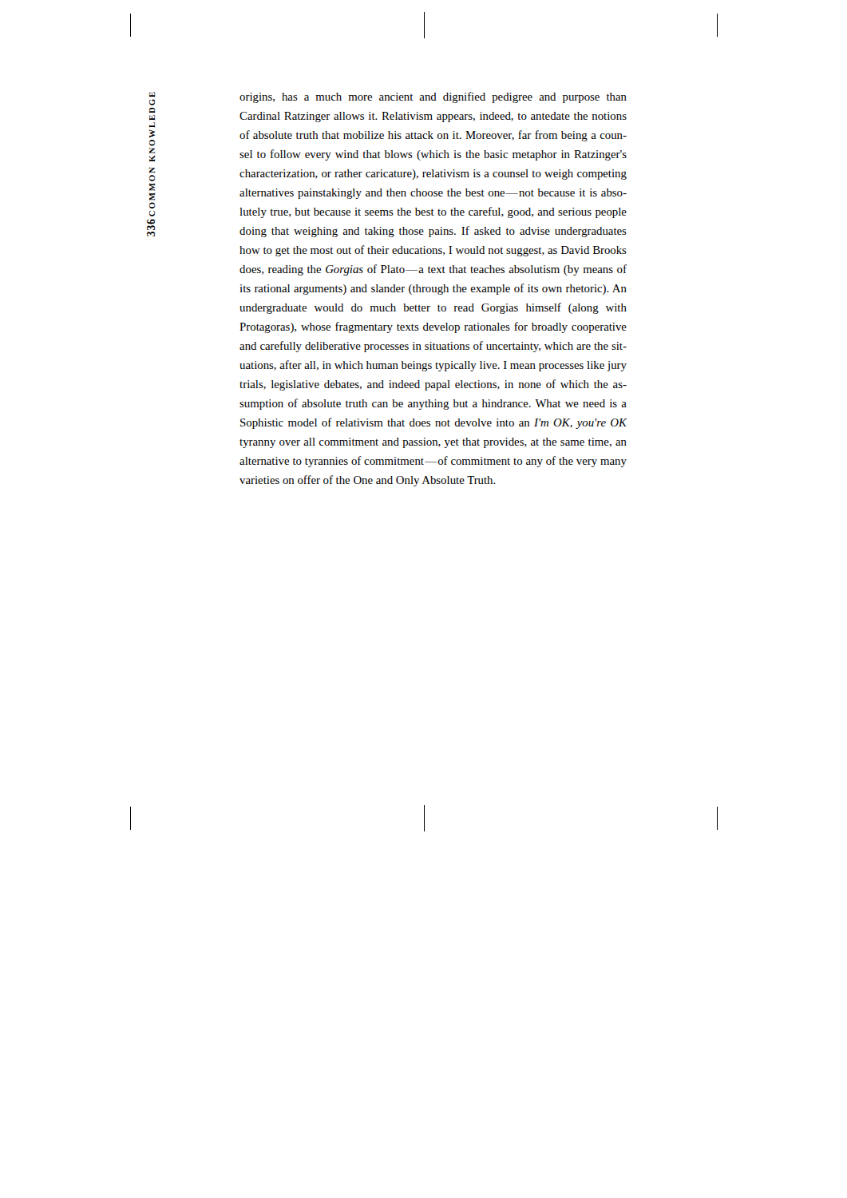336 COMMON KNOWLEDGE
origins, has a much more ancient and dignified pedigree and purpose than Cardinal Ratzinger allows it. Relativism appears, indeed, to antedate the notions of absolute truth that mobilize his attack on it. Moreover, far from being a counsel to follow every wind that blows (which is the basic metaphor in Ratzinger's characterization, or rather caricature), relativism is a counsel to weigh competing alternatives painstakingly and then choose the best one — not because it is absolutely true, but because it seems the best to the careful, good, and serious people doing that weighing and taking those pains. If asked to advise undergraduates how to get the most out of their educations, I would not suggest, as David Brooks does, reading the Gorgias of Plato — a text that teaches absolutism (by means of its rational arguments) and slander (through the example of its own rhetoric). An undergraduate would do much better to read Gorgias himself (along with Protagoras), whose fragmentary texts develop rationales for broadly cooperative and carefully deliberative processes in situations of uncertainty, which are the situations, after all, in which human beings typically live. I mean processes like jury trials, legislative debates, and indeed papal elections, in none of which the assumption of absolute truth can be anything but a hindrance. What we need is a Sophistic model of relativism that does not devolve into an I'm OK, you're OK tyranny over all commitment and passion, yet that provides, at the same time, an alternative to tyrannies of commitment — of commitment to any of the very many varieties on offer of the One and Only Absolute Truth.